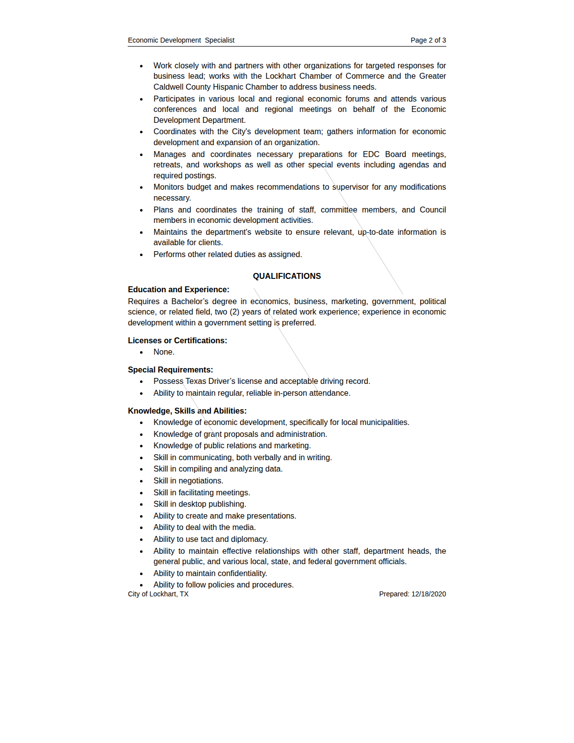Economic Development Specialist
Page 2 of 3
Work closely with and partners with other organizations for targeted responses for business lead; works with the Lockhart Chamber of Commerce and the Greater Caldwell County Hispanic Chamber to address business needs.
Participates in various local and regional economic forums and attends various conferences and local and regional meetings on behalf of the Economic Development Department.
Coordinates with the City's development team; gathers information for economic development and expansion of an organization.
Manages and coordinates necessary preparations for EDC Board meetings, retreats, and workshops as well as other special events including agendas and required postings.
Monitors budget and makes recommendations to supervisor for any modifications necessary.
Plans and coordinates the training of staff, committee members, and Council members in economic development activities.
Maintains the department's website to ensure relevant, up-to-date information is available for clients.
Performs other related duties as assigned.
QUALIFICATIONS
Education and Experience:
Requires a Bachelor’s degree in economics, business, marketing, government, political science, or related field, two (2) years of related work experience; experience in economic development within a government setting is preferred.
Licenses or Certifications:
None.
Special Requirements:
Possess Texas Driver’s license and acceptable driving record.
Ability to maintain regular, reliable in-person attendance.
Knowledge, Skills and Abilities:
Knowledge of economic development, specifically for local municipalities.
Knowledge of grant proposals and administration.
Knowledge of public relations and marketing.
Skill in communicating, both verbally and in writing.
Skill in compiling and analyzing data.
Skill in negotiations.
Skill in facilitating meetings.
Skill in desktop publishing.
Ability to create and make presentations.
Ability to deal with the media.
Ability to use tact and diplomacy.
Ability to maintain effective relationships with other staff, department heads, the general public, and various local, state, and federal government officials.
Ability to maintain confidentiality.
Ability to follow policies and procedures.
City of Lockhart, TX
Prepared: 12/18/2020